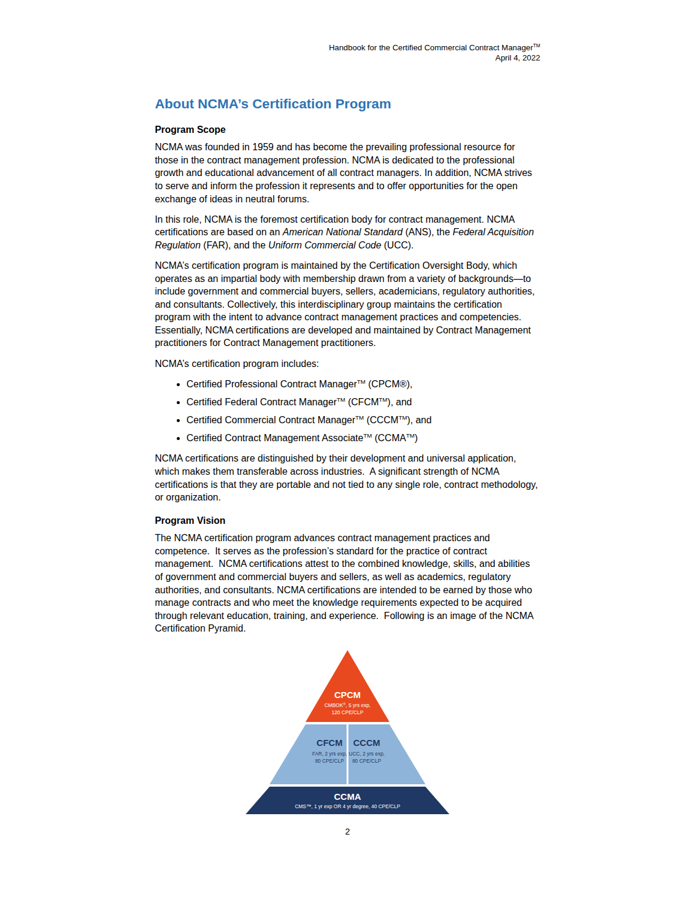Handbook for the Certified Commercial Contract ManagerTM
April 4, 2022
About NCMA’s Certification Program
Program Scope
NCMA was founded in 1959 and has become the prevailing professional resource for those in the contract management profession. NCMA is dedicated to the professional growth and educational advancement of all contract managers. In addition, NCMA strives to serve and inform the profession it represents and to offer opportunities for the open exchange of ideas in neutral forums.
In this role, NCMA is the foremost certification body for contract management. NCMA certifications are based on an American National Standard (ANS), the Federal Acquisition Regulation (FAR), and the Uniform Commercial Code (UCC).
NCMA’s certification program is maintained by the Certification Oversight Body, which operates as an impartial body with membership drawn from a variety of backgrounds—to include government and commercial buyers, sellers, academicians, regulatory authorities, and consultants. Collectively, this interdisciplinary group maintains the certification program with the intent to advance contract management practices and competencies. Essentially, NCMA certifications are developed and maintained by Contract Management practitioners for Contract Management practitioners.
NCMA’s certification program includes:
Certified Professional Contract ManagerTM (CPCM®),
Certified Federal Contract ManagerTM (CFCMTM), and
Certified Commercial Contract ManagerTM (CCCMTM), and
Certified Contract Management AssociateTM (CCMATM)
NCMA certifications are distinguished by their development and universal application, which makes them transferable across industries. A significant strength of NCMA certifications is that they are portable and not tied to any single role, contract methodology, or organization.
Program Vision
The NCMA certification program advances contract management practices and competence. It serves as the profession’s standard for the practice of contract management. NCMA certifications attest to the combined knowledge, skills, and abilities of government and commercial buyers and sellers, as well as academics, regulatory authorities, and consultants. NCMA certifications are intended to be earned by those who manage contracts and who meet the knowledge requirements expected to be acquired through relevant education, training, and experience. Following is an image of the NCMA Certification Pyramid.
CPCM CMBOK®, 5 yrs exp, 120 CPE/CLP CFCM FAR, 2 yrs exp, 80 CPE/CLP CCCM UCC, 2 yrs exp, 80 CPE/CLP CCMA CMS™, 1 yr exp OR 4 yr degree, 40 CPE/CLP
2